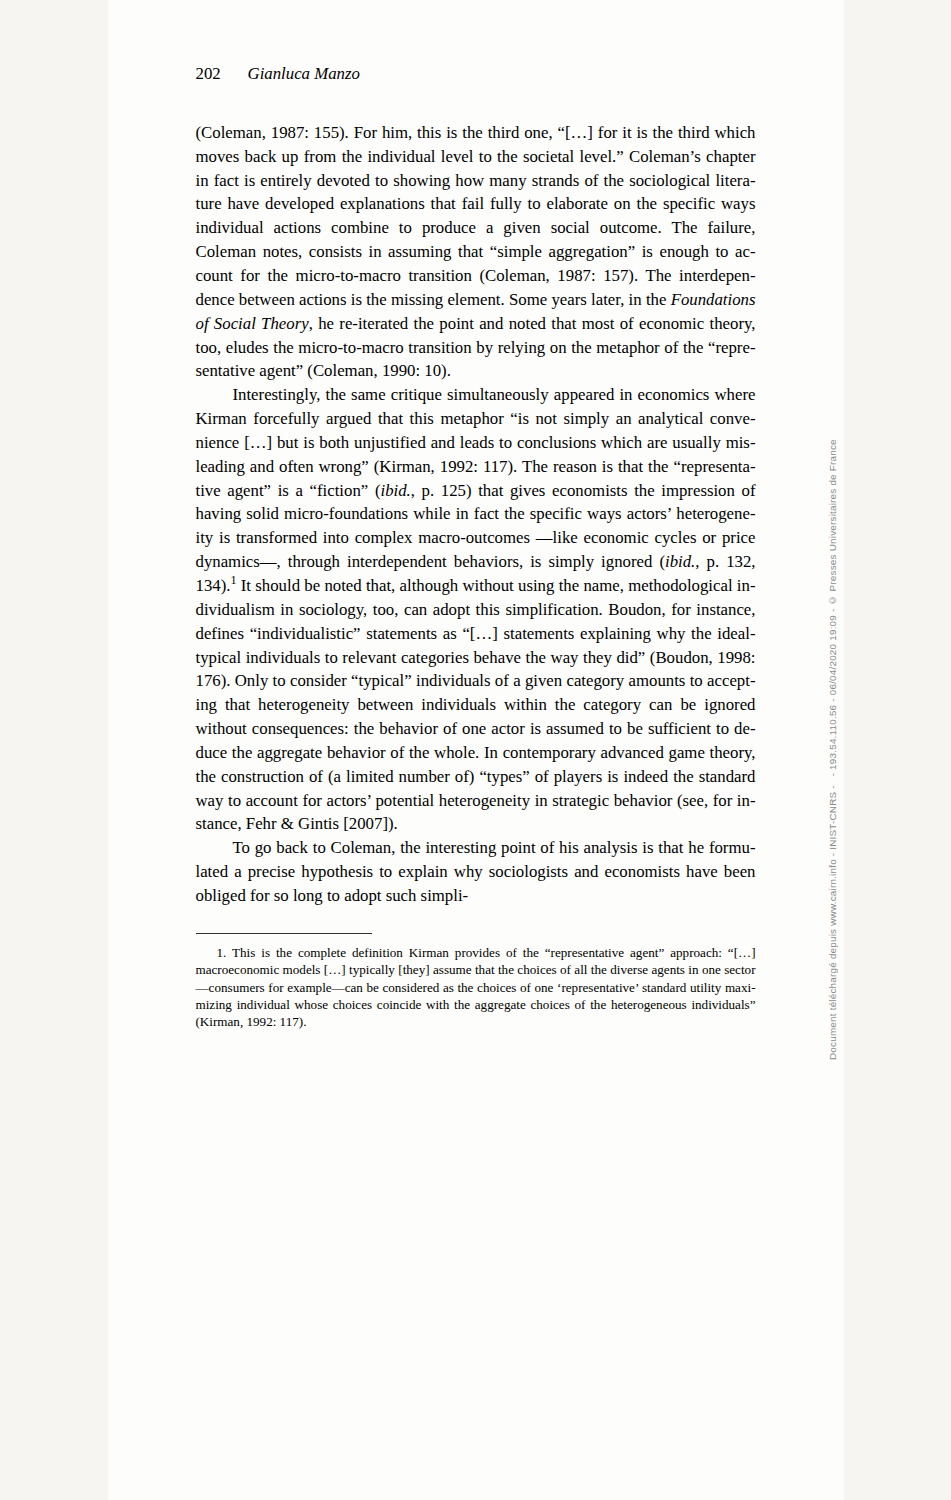Document téléchargé depuis www.cairn.info - INIST-CNRS - - 193.54.110.56 - 06/04/2020 19:09 - © Presses Universitaires de France
202 Gianluca Manzo
(Coleman, 1987: 155). For him, this is the third one, “[…] for it is the third which moves back up from the individual level to the societal level.” Coleman’s chapter in fact is entirely devoted to showing how many strands of the sociological literature have developed explanations that fail fully to elaborate on the specific ways individual actions combine to produce a given social outcome. The failure, Coleman notes, consists in assuming that “simple aggregation” is enough to account for the micro-to-macro transition (Coleman, 1987: 157). The interdependence between actions is the missing element. Some years later, in the Foundations of Social Theory, he re-iterated the point and noted that most of economic theory, too, eludes the micro-to-macro transition by relying on the metaphor of the “representative agent” (Coleman, 1990: 10).
Interestingly, the same critique simultaneously appeared in economics where Kirman forcefully argued that this metaphor “is not simply an analytical convenience […] but is both unjustified and leads to conclusions which are usually misleading and often wrong” (Kirman, 1992: 117). The reason is that the “representative agent” is a “fiction” (ibid., p. 125) that gives economists the impression of having solid micro-foundations while in fact the specific ways actors’ heterogeneity is transformed into complex macro-outcomes —like economic cycles or price dynamics—, through interdependent behaviors, is simply ignored (ibid., p. 132, 134).1 It should be noted that, although without using the name, methodological individualism in sociology, too, can adopt this simplification. Boudon, for instance, defines “individualistic” statements as “[…] statements explaining why the ideal-typical individuals to relevant categories behave the way they did” (Boudon, 1998: 176). Only to consider “typical” individuals of a given category amounts to accepting that heterogeneity between individuals within the category can be ignored without consequences: the behavior of one actor is assumed to be sufficient to deduce the aggregate behavior of the whole. In contemporary advanced game theory, the construction of (a limited number of) “types” of players is indeed the standard way to account for actors’ potential heterogeneity in strategic behavior (see, for instance, Fehr & Gintis [2007]).
To go back to Coleman, the interesting point of his analysis is that he formulated a precise hypothesis to explain why sociologists and economists have been obliged for so long to adopt such simpli-
1. This is the complete definition Kirman provides of the “representative agent” approach: “[…] macroeconomic models […] typically [they] assume that the choices of all the diverse agents in one sector—consumers for example—can be considered as the choices of one ‘representative’ standard utility maximizing individual whose choices coincide with the aggregate choices of the heterogeneous individuals” (Kirman, 1992: 117).